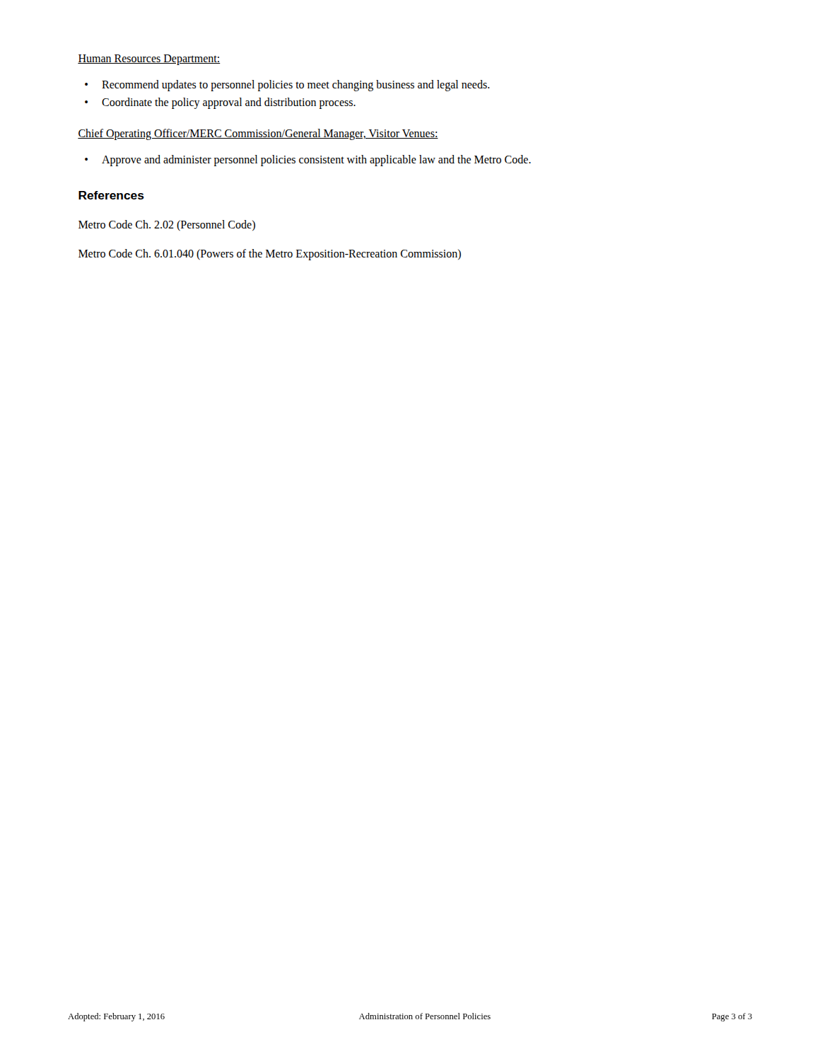Human Resources Department:
Recommend updates to personnel policies to meet changing business and legal needs.
Coordinate the policy approval and distribution process.
Chief Operating Officer/MERC Commission/General Manager, Visitor Venues:
Approve and administer personnel policies consistent with applicable law and the Metro Code.
References
Metro Code Ch. 2.02 (Personnel Code)
Metro Code Ch. 6.01.040 (Powers of the Metro Exposition-Recreation Commission)
Adopted: February 1, 2016 Administration of Personnel Policies Page 3 of 3